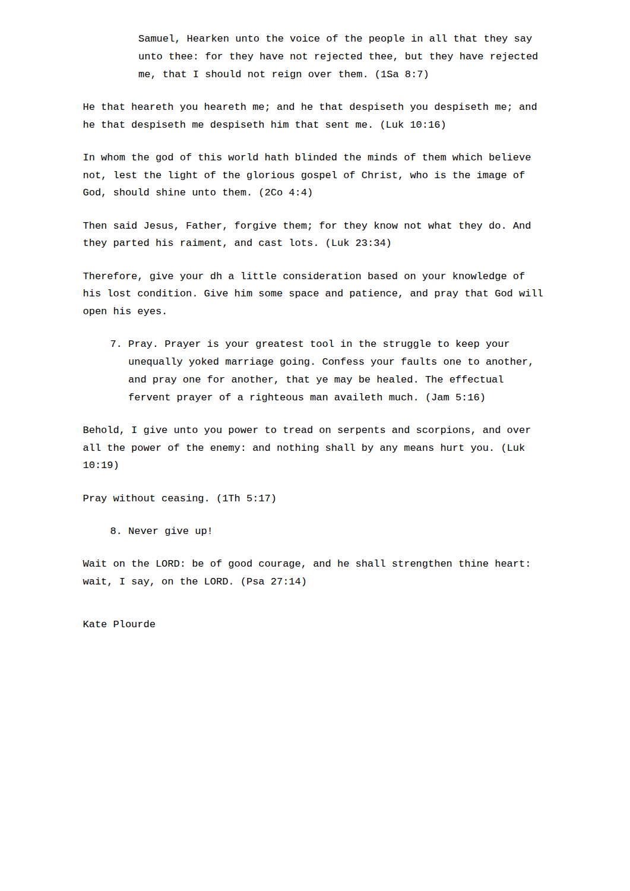Samuel, Hearken unto the voice of the people in all that they say unto thee: for they have not rejected thee, but they have rejected me, that I should not reign over them. (1Sa 8:7)
He that heareth you heareth me; and he that despiseth you despiseth me; and he that despiseth me despiseth him that sent me. (Luk 10:16)
In whom the god of this world hath blinded the minds of them which believe not, lest the light of the glorious gospel of Christ, who is the image of God, should shine unto them. (2Co 4:4)
Then said Jesus, Father, forgive them; for they know not what they do. And they parted his raiment, and cast lots. (Luk 23:34)
Therefore, give your dh a little consideration based on your knowledge of his lost condition. Give him some space and patience, and pray that God will open his eyes.
Pray. Prayer is your greatest tool in the struggle to keep your unequally yoked marriage going. Confess your faults one to another, and pray one for another, that ye may be healed. The effectual fervent prayer of a righteous man availeth much. (Jam 5:16)
Behold, I give unto you power to tread on serpents and scorpions, and over all the power of the enemy: and nothing shall by any means hurt you. (Luk 10:19)
Pray without ceasing. (1Th 5:17)
Never give up!
Wait on the LORD: be of good courage, and he shall strengthen thine heart: wait, I say, on the LORD. (Psa 27:14)
Kate Plourde